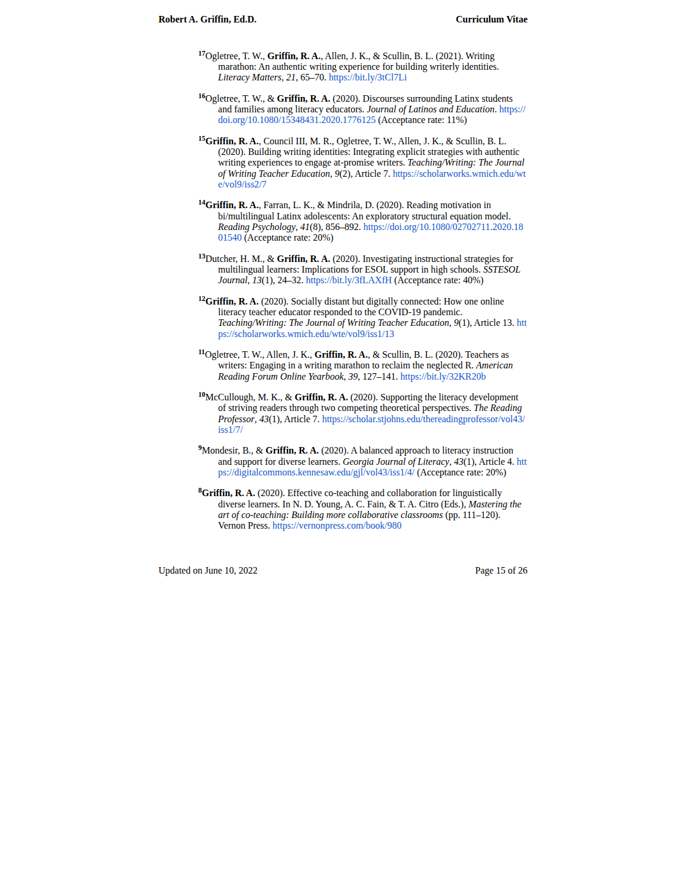Robert A. Griffin, Ed.D.
Curriculum Vitae
17Ogletree, T. W., Griffin, R. A., Allen, J. K., & Scullin, B. L. (2021). Writing marathon: An authentic writing experience for building writerly identities. Literacy Matters, 21, 65–70. https://bit.ly/3tCl7Li
16Ogletree, T. W., & Griffin, R. A. (2020). Discourses surrounding Latinx students and families among literacy educators. Journal of Latinos and Education. https://doi.org/10.1080/15348431.2020.1776125 (Acceptance rate: 11%)
15Griffin, R. A., Council III, M. R., Ogletree, T. W., Allen, J. K., & Scullin, B. L. (2020). Building writing identities: Integrating explicit strategies with authentic writing experiences to engage at-promise writers. Teaching/Writing: The Journal of Writing Teacher Education, 9(2), Article 7. https://scholarworks.wmich.edu/wte/vol9/iss2/7
14Griffin, R. A., Farran, L. K., & Mindrila, D. (2020). Reading motivation in bi/multilingual Latinx adolescents: An exploratory structural equation model. Reading Psychology, 41(8), 856–892. https://doi.org/10.1080/02702711.2020.1801540 (Acceptance rate: 20%)
13Dutcher, H. M., & Griffin, R. A. (2020). Investigating instructional strategies for multilingual learners: Implications for ESOL support in high schools. SSTESOL Journal, 13(1), 24–32. https://bit.ly/3fLAXfH (Acceptance rate: 40%)
12Griffin, R. A. (2020). Socially distant but digitally connected: How one online literacy teacher educator responded to the COVID-19 pandemic. Teaching/Writing: The Journal of Writing Teacher Education, 9(1), Article 13. https://scholarworks.wmich.edu/wte/vol9/iss1/13
11Ogletree, T. W., Allen, J. K., Griffin, R. A., & Scullin, B. L. (2020). Teachers as writers: Engaging in a writing marathon to reclaim the neglected R. American Reading Forum Online Yearbook, 39, 127–141. https://bit.ly/32KR20b
10McCullough, M. K., & Griffin, R. A. (2020). Supporting the literacy development of striving readers through two competing theoretical perspectives. The Reading Professor, 43(1), Article 7. https://scholar.stjohns.edu/thereadingprofessor/vol43/iss1/7/
9Mondesir, B., & Griffin, R. A. (2020). A balanced approach to literacy instruction and support for diverse learners. Georgia Journal of Literacy, 43(1), Article 4. https://digitalcommons.kennesaw.edu/gjl/vol43/iss1/4/ (Acceptance rate: 20%)
8Griffin, R. A. (2020). Effective co-teaching and collaboration for linguistically diverse learners. In N. D. Young, A. C. Fain, & T. A. Citro (Eds.), Mastering the art of co-teaching: Building more collaborative classrooms (pp. 111–120). Vernon Press. https://vernonpress.com/book/980
Updated on June 10, 2022
Page 15 of 26